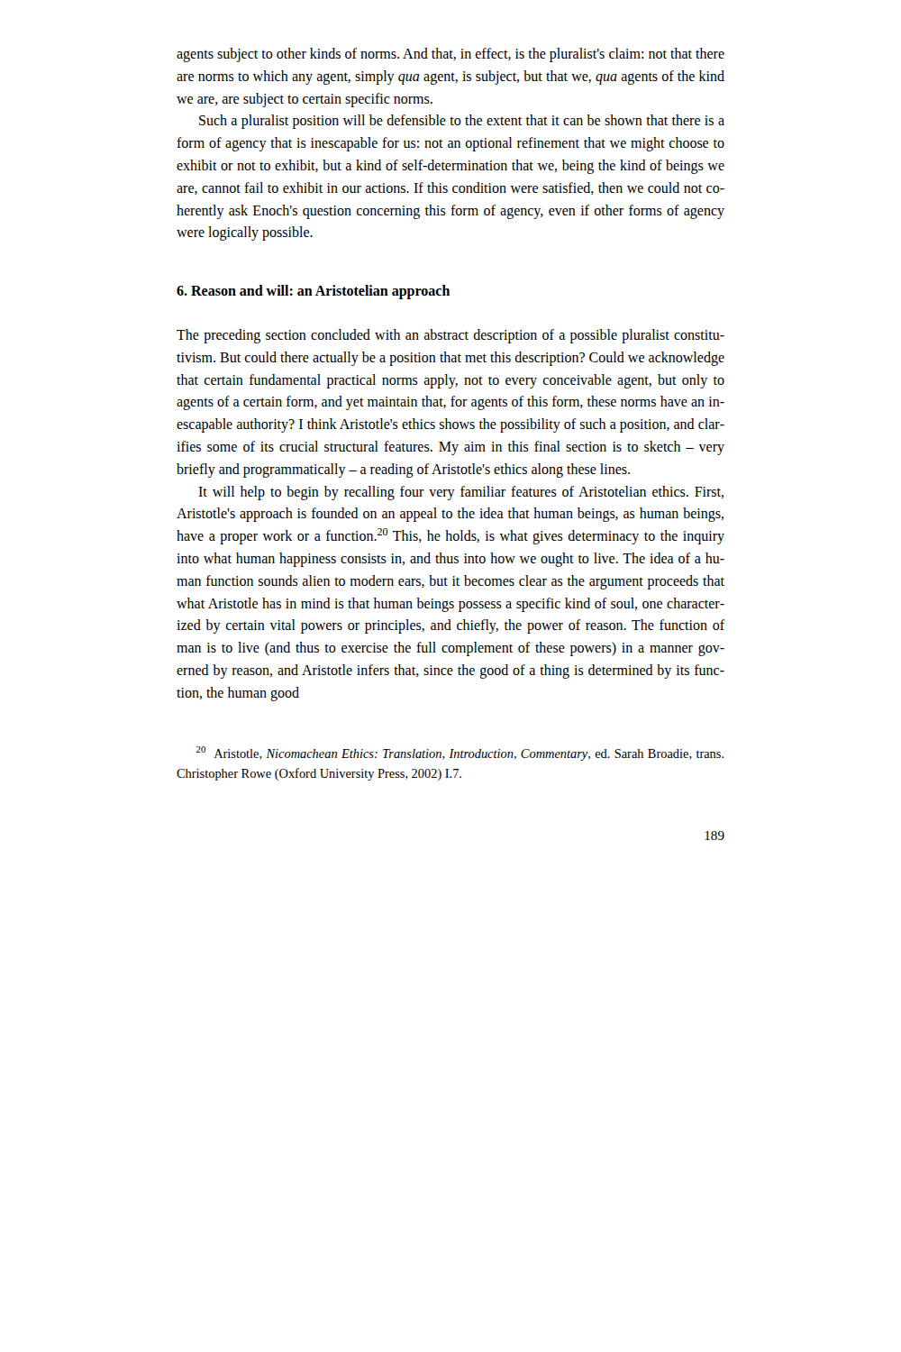agents subject to other kinds of norms. And that, in effect, is the pluralist's claim: not that there are norms to which any agent, simply qua agent, is subject, but that we, qua agents of the kind we are, are subject to certain specific norms.
Such a pluralist position will be defensible to the extent that it can be shown that there is a form of agency that is inescapable for us: not an optional refinement that we might choose to exhibit or not to exhibit, but a kind of self-determination that we, being the kind of beings we are, cannot fail to exhibit in our actions. If this condition were satisfied, then we could not coherently ask Enoch's question concerning this form of agency, even if other forms of agency were logically possible.
6. Reason and will: an Aristotelian approach
The preceding section concluded with an abstract description of a possible pluralist constitutivism. But could there actually be a position that met this description? Could we acknowledge that certain fundamental practical norms apply, not to every conceivable agent, but only to agents of a certain form, and yet maintain that, for agents of this form, these norms have an inescapable authority? I think Aristotle's ethics shows the possibility of such a position, and clarifies some of its crucial structural features. My aim in this final section is to sketch – very briefly and programmatically – a reading of Aristotle's ethics along these lines.
It will help to begin by recalling four very familiar features of Aristotelian ethics. First, Aristotle's approach is founded on an appeal to the idea that human beings, as human beings, have a proper work or a function.20 This, he holds, is what gives determinacy to the inquiry into what human happiness consists in, and thus into how we ought to live. The idea of a human function sounds alien to modern ears, but it becomes clear as the argument proceeds that what Aristotle has in mind is that human beings possess a specific kind of soul, one characterized by certain vital powers or principles, and chiefly, the power of reason. The function of man is to live (and thus to exercise the full complement of these powers) in a manner governed by reason, and Aristotle infers that, since the good of a thing is determined by its function, the human good
20 Aristotle, Nicomachean Ethics: Translation, Introduction, Commentary, ed. Sarah Broadie, trans. Christopher Rowe (Oxford University Press, 2002) I.7.
189